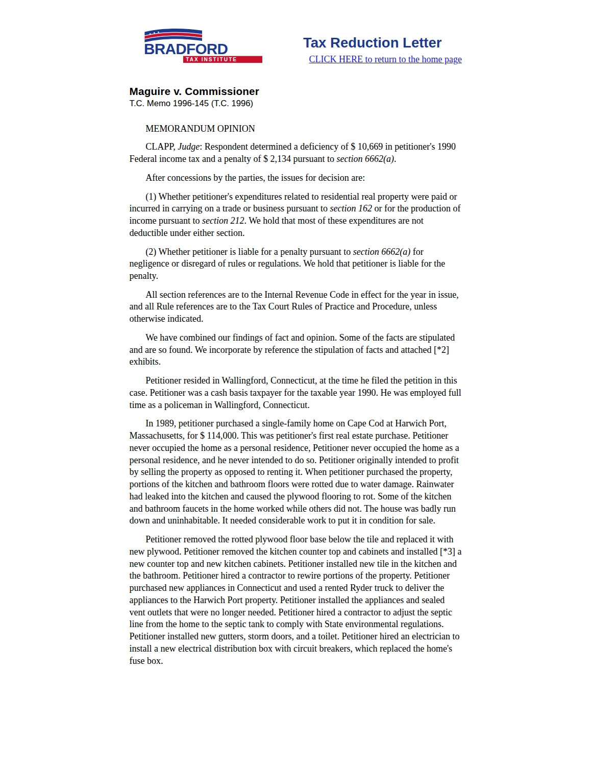BRADFORD TAX INSTITUTE
Tax Reduction Letter
CLICK HERE to return to the home page
Maguire v. Commissioner
T.C. Memo 1996-145 (T.C. 1996)
MEMORANDUM OPINION
CLAPP, Judge: Respondent determined a deficiency of $ 10,669 in petitioner's 1990 Federal income tax and a penalty of $ 2,134 pursuant to section 6662(a).
After concessions by the parties, the issues for decision are:
(1) Whether petitioner's expenditures related to residential real property were paid or incurred in carrying on a trade or business pursuant to section 162 or for the production of income pursuant to section 212. We hold that most of these expenditures are not deductible under either section.
(2) Whether petitioner is liable for a penalty pursuant to section 6662(a) for negligence or disregard of rules or regulations. We hold that petitioner is liable for the penalty.
All section references are to the Internal Revenue Code in effect for the year in issue, and all Rule references are to the Tax Court Rules of Practice and Procedure, unless otherwise indicated.
We have combined our findings of fact and opinion. Some of the facts are stipulated and are so found. We incorporate by reference the stipulation of facts and attached [*2] exhibits.
Petitioner resided in Wallingford, Connecticut, at the time he filed the petition in this case. Petitioner was a cash basis taxpayer for the taxable year 1990. He was employed full time as a policeman in Wallingford, Connecticut.
In 1989, petitioner purchased a single-family home on Cape Cod at Harwich Port, Massachusetts, for $ 114,000. This was petitioner's first real estate purchase. Petitioner never occupied the home as a personal residence, Petitioner never occupied the home as a personal residence, and he never intended to do so. Petitioner originally intended to profit by selling the property as opposed to renting it. When petitioner purchased the property, portions of the kitchen and bathroom floors were rotted due to water damage. Rainwater had leaked into the kitchen and caused the plywood flooring to rot. Some of the kitchen and bathroom faucets in the home worked while others did not. The house was badly run down and uninhabitable. It needed considerable work to put it in condition for sale.
Petitioner removed the rotted plywood floor base below the tile and replaced it with new plywood. Petitioner removed the kitchen counter top and cabinets and installed [*3] a new counter top and new kitchen cabinets. Petitioner installed new tile in the kitchen and the bathroom. Petitioner hired a contractor to rewire portions of the property. Petitioner purchased new appliances in Connecticut and used a rented Ryder truck to deliver the appliances to the Harwich Port property. Petitioner installed the appliances and sealed vent outlets that were no longer needed. Petitioner hired a contractor to adjust the septic line from the home to the septic tank to comply with State environmental regulations. Petitioner installed new gutters, storm doors, and a toilet. Petitioner hired an electrician to install a new electrical distribution box with circuit breakers, which replaced the home's fuse box.